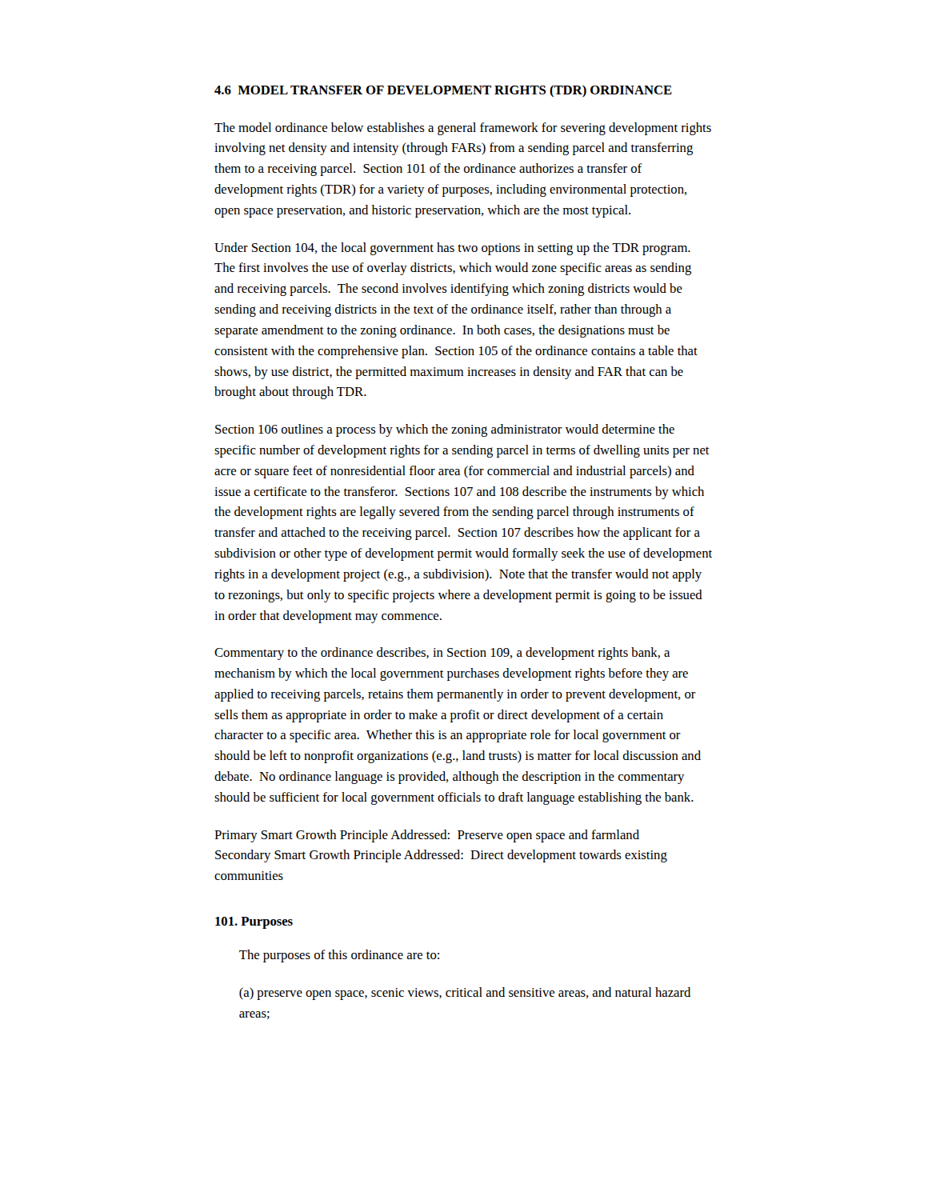4.6 MODEL TRANSFER OF DEVELOPMENT RIGHTS (TDR) ORDINANCE
The model ordinance below establishes a general framework for severing development rights involving net density and intensity (through FARs) from a sending parcel and transferring them to a receiving parcel. Section 101 of the ordinance authorizes a transfer of development rights (TDR) for a variety of purposes, including environmental protection, open space preservation, and historic preservation, which are the most typical.
Under Section 104, the local government has two options in setting up the TDR program. The first involves the use of overlay districts, which would zone specific areas as sending and receiving parcels. The second involves identifying which zoning districts would be sending and receiving districts in the text of the ordinance itself, rather than through a separate amendment to the zoning ordinance. In both cases, the designations must be consistent with the comprehensive plan. Section 105 of the ordinance contains a table that shows, by use district, the permitted maximum increases in density and FAR that can be brought about through TDR.
Section 106 outlines a process by which the zoning administrator would determine the specific number of development rights for a sending parcel in terms of dwelling units per net acre or square feet of nonresidential floor area (for commercial and industrial parcels) and issue a certificate to the transferor. Sections 107 and 108 describe the instruments by which the development rights are legally severed from the sending parcel through instruments of transfer and attached to the receiving parcel. Section 107 describes how the applicant for a subdivision or other type of development permit would formally seek the use of development rights in a development project (e.g., a subdivision). Note that the transfer would not apply to rezonings, but only to specific projects where a development permit is going to be issued in order that development may commence.
Commentary to the ordinance describes, in Section 109, a development rights bank, a mechanism by which the local government purchases development rights before they are applied to receiving parcels, retains them permanently in order to prevent development, or sells them as appropriate in order to make a profit or direct development of a certain character to a specific area. Whether this is an appropriate role for local government or should be left to nonprofit organizations (e.g., land trusts) is matter for local discussion and debate. No ordinance language is provided, although the description in the commentary should be sufficient for local government officials to draft language establishing the bank.
Primary Smart Growth Principle Addressed: Preserve open space and farmland
Secondary Smart Growth Principle Addressed: Direct development towards existing communities
101. Purposes
The purposes of this ordinance are to:
(a) preserve open space, scenic views, critical and sensitive areas, and natural hazard areas;